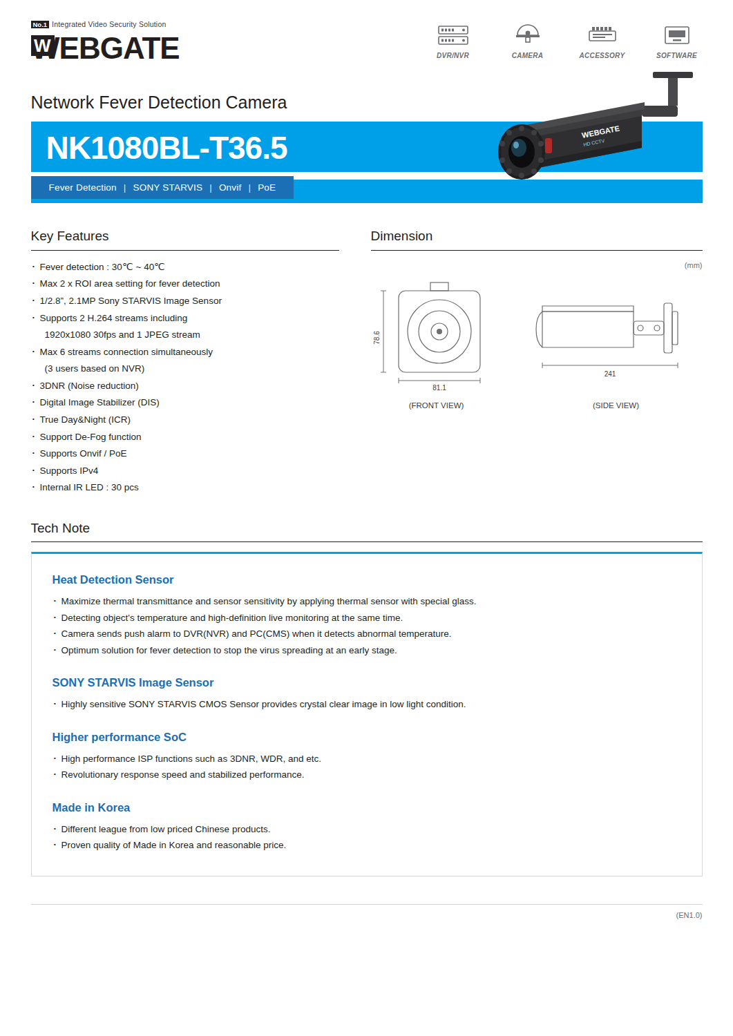No.1 Integrated Video Security Solution
WEBGATE W
DVR/NVR
CAMERA
ACCESSORY
SOFTWARE
Network Fever Detection Camera
WEBGATE HD CCTV
NK1080BL-T36.5
Fever Detection|SONY STARVIS|Onvif|PoE
Key Features
Fever detection : 30℃ ~ 40℃
Max 2 x ROI area setting for fever detection
1/2.8”, 2.1MP Sony STARVIS Image Sensor
Supports 2 H.264 streams including
1920x1080 30fps and 1 JPEG stream
Max 6 streams connection simultaneously
(3 users based on NVR)
3DNR (Noise reduction)
Digital Image Stabilizer (DIS)
True Day&Night (ICR)
Support De-Fog function
Supports Onvif / PoE
Supports IPv4
Internal IR LED : 30 pcs
Dimension
(mm)
78.6 81.1
(FRONT VIEW)
241
(SIDE VIEW)
Tech Note
Heat Detection Sensor
Maximize thermal transmittance and sensor sensitivity by applying thermal sensor with special glass.
Detecting object's temperature and high-definition live monitoring at the same time.
Camera sends push alarm to DVR(NVR) and PC(CMS) when it detects abnormal temperature.
Optimum solution for fever detection to stop the virus spreading at an early stage.
SONY STARVIS Image Sensor
Highly sensitive SONY STARVIS CMOS Sensor provides crystal clear image in low light condition.
Higher performance SoC
High performance ISP functions such as 3DNR, WDR, and etc.
Revolutionary response speed and stabilized performance.
Made in Korea
Different league from low priced Chinese products.
Proven quality of Made in Korea and reasonable price.
(EN1.0)